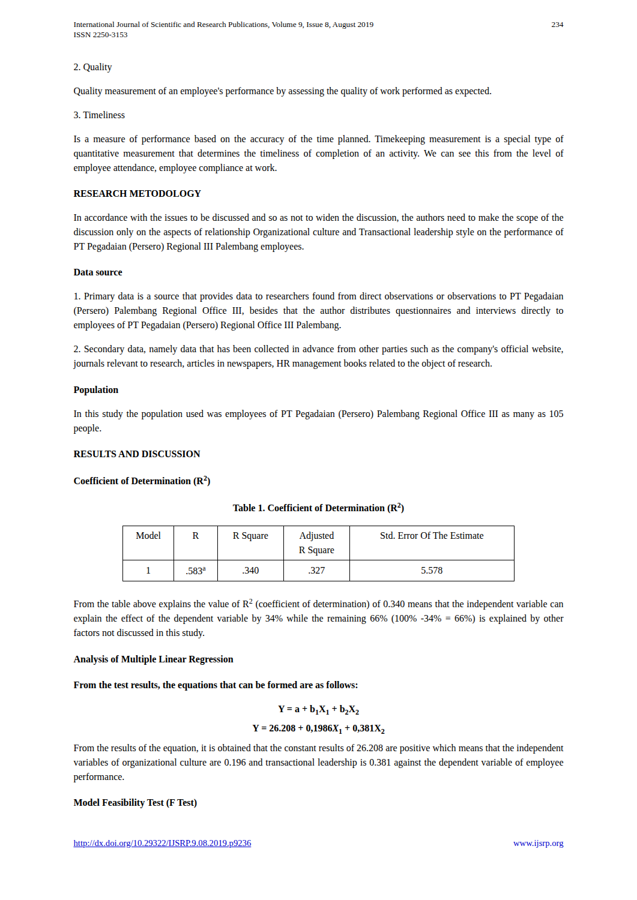International Journal of Scientific and Research Publications, Volume 9, Issue 8, August 2019 234
ISSN 2250-3153
2. Quality
Quality measurement of an employee's performance by assessing the quality of work performed as expected.
3. Timeliness
Is a measure of performance based on the accuracy of the time planned. Timekeeping measurement is a special type of quantitative measurement that determines the timeliness of completion of an activity. We can see this from the level of employee attendance, employee compliance at work.
RESEARCH METODOLOGY
In accordance with the issues to be discussed and so as not to widen the discussion, the authors need to make the scope of the discussion only on the aspects of relationship Organizational culture and Transactional leadership style on the performance of PT Pegadaian (Persero) Regional III Palembang employees.
Data source
1. Primary data is a source that provides data to researchers found from direct observations or observations to PT Pegadaian (Persero) Palembang Regional Office III, besides that the author distributes questionnaires and interviews directly to employees of PT Pegadaian (Persero) Regional Office III Palembang.
2. Secondary data, namely data that has been collected in advance from other parties such as the company's official website, journals relevant to research, articles in newspapers, HR management books related to the object of research.
Population
In this study the population used was employees of PT Pegadaian (Persero) Palembang Regional Office III as many as 105 people.
RESULTS AND DISCUSSION
Coefficient of Determination (R2)
Table 1. Coefficient of Determination (R2)
| Model | R | R Square | Adjusted R Square | Std. Error Of The Estimate |
| --- | --- | --- | --- | --- |
| 1 | .583 a | .340 | .327 | 5.578 |
From the table above explains the value of R2 (coefficient of determination) of 0.340 means that the independent variable can explain the effect of the dependent variable by 34% while the remaining 66% (100% -34% = 66%) is explained by other factors not discussed in this study.
Analysis of Multiple Linear Regression
From the test results, the equations that can be formed are as follows:
Y = a + b1X1 + b2X2
Y = 26.208 + 0,1986X1 + 0,381X2
From the results of the equation, it is obtained that the constant results of 26.208 are positive which means that the independent variables of organizational culture are 0.196 and transactional leadership is 0.381 against the dependent variable of employee performance.
Model Feasibility Test (F Test)
http://dx.doi.org/10.29322/IJSRP.9.08.2019.p9236 www.ijsrp.org